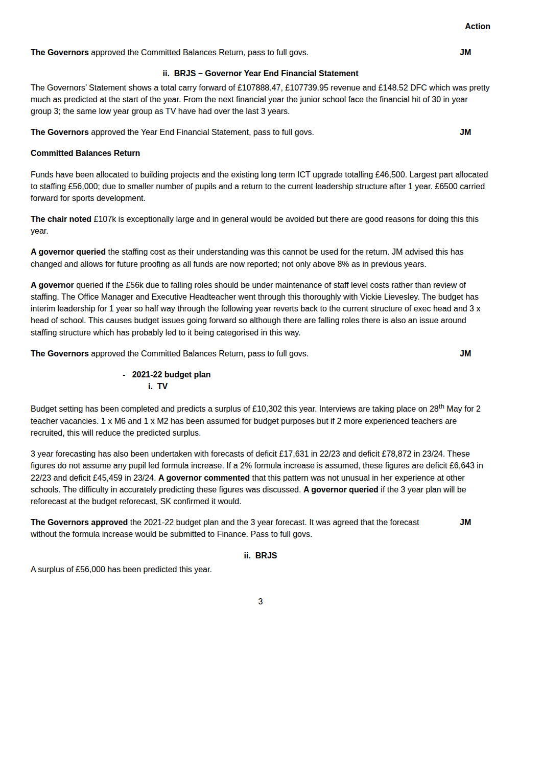Action
The Governors approved the Committed Balances Return, pass to full govs.
JM
ii. BRJS – Governor Year End Financial Statement
The Governors’ Statement shows a total carry forward of £107888.47, £107739.95 revenue and £148.52 DFC which was pretty much as predicted at the start of the year. From the next financial year the junior school face the financial hit of 30 in year group 3; the same low year group as TV have had over the last 3 years.
The Governors approved the Year End Financial Statement, pass to full govs.
JM
Committed Balances Return
Funds have been allocated to building projects and the existing long term ICT upgrade totalling £46,500. Largest part allocated to staffing £56,000; due to smaller number of pupils and a return to the current leadership structure after 1 year. £6500 carried forward for sports development.
The chair noted £107k is exceptionally large and in general would be avoided but there are good reasons for doing this this year.
A governor queried the staffing cost as their understanding was this cannot be used for the return. JM advised this has changed and allows for future proofing as all funds are now reported; not only above 8% as in previous years.
A governor queried if the £56k due to falling roles should be under maintenance of staff level costs rather than review of staffing. The Office Manager and Executive Headteacher went through this thoroughly with Vickie Lievesley. The budget has interim leadership for 1 year so half way through the following year reverts back to the current structure of exec head and 3 x head of school. This causes budget issues going forward so although there are falling roles there is also an issue around staffing structure which has probably led to it being categorised in this way.
The Governors approved the Committed Balances Return, pass to full govs.
JM
- 2021-22 budget plan
i. TV
Budget setting has been completed and predicts a surplus of £10,302 this year. Interviews are taking place on 28th May for 2 teacher vacancies. 1 x M6 and 1 x M2 has been assumed for budget purposes but if 2 more experienced teachers are recruited, this will reduce the predicted surplus.
3 year forecasting has also been undertaken with forecasts of deficit £17,631 in 22/23 and deficit £78,872 in 23/24. These figures do not assume any pupil led formula increase. If a 2% formula increase is assumed, these figures are deficit £6,643 in 22/23 and deficit £45,459 in 23/24. A governor commented that this pattern was not unusual in her experience at other schools. The difficulty in accurately predicting these figures was discussed. A governor queried if the 3 year plan will be reforecast at the budget reforecast, SK confirmed it would.
The Governors approved the 2021-22 budget plan and the 3 year forecast. It was agreed that the forecast without the formula increase would be submitted to Finance. Pass to full govs.
JM
ii. BRJS
A surplus of £56,000 has been predicted this year.
3